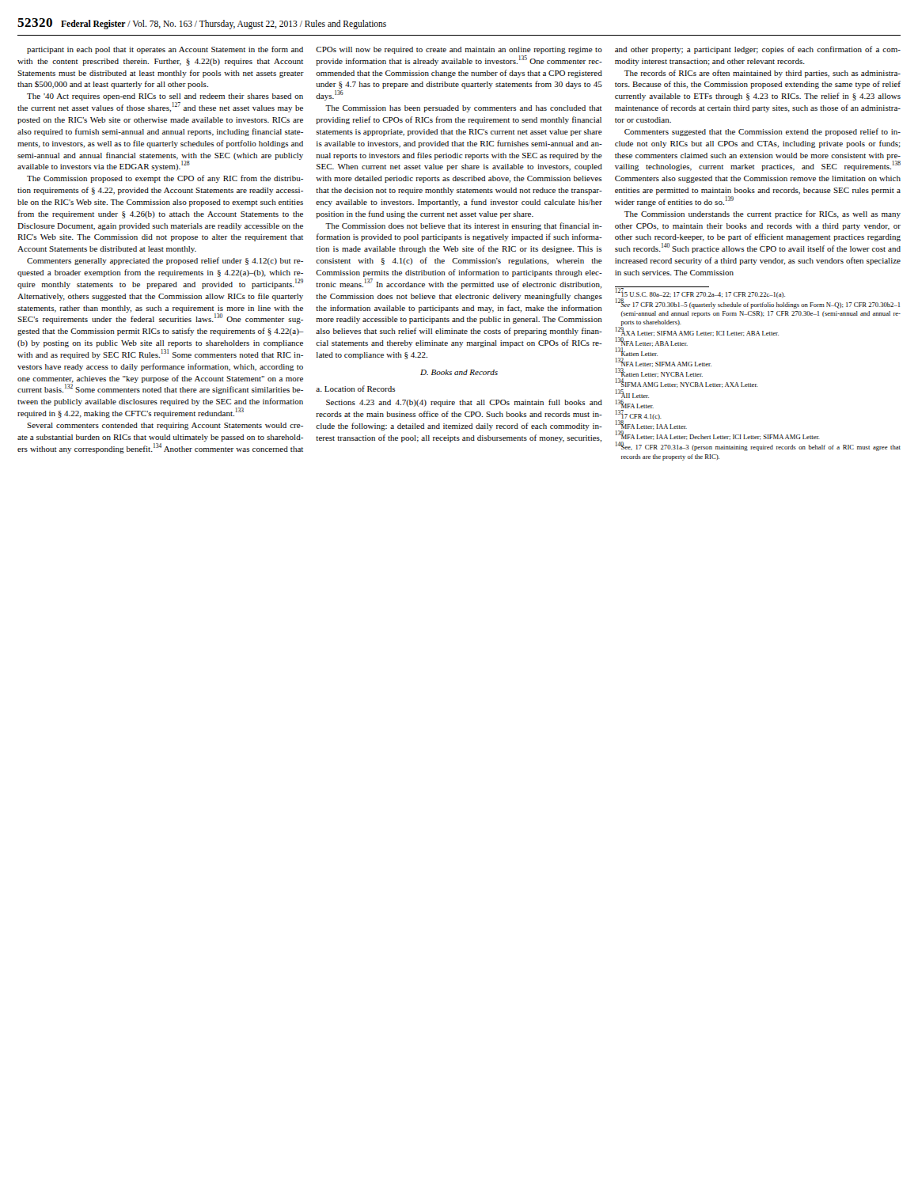52320 Federal Register / Vol. 78, No. 163 / Thursday, August 22, 2013 / Rules and Regulations
participant in each pool that it operates an Account Statement in the form and with the content prescribed therein. Further, § 4.22(b) requires that Account Statements must be distributed at least monthly for pools with net assets greater than $500,000 and at least quarterly for all other pools.
The '40 Act requires open-end RICs to sell and redeem their shares based on the current net asset values of those shares,127 and these net asset values may be posted on the RIC's Web site or otherwise made available to investors. RICs are also required to furnish semi-annual and annual reports, including financial statements, to investors, as well as to file quarterly schedules of portfolio holdings and semi-annual and annual financial statements, with the SEC (which are publicly available to investors via the EDGAR system).128
The Commission proposed to exempt the CPO of any RIC from the distribution requirements of § 4.22, provided the Account Statements are readily accessible on the RIC's Web site. The Commission also proposed to exempt such entities from the requirement under § 4.26(b) to attach the Account Statements to the Disclosure Document, again provided such materials are readily accessible on the RIC's Web site. The Commission did not propose to alter the requirement that Account Statements be distributed at least monthly.
Commenters generally appreciated the proposed relief under § 4.12(c) but requested a broader exemption from the requirements in § 4.22(a)–(b), which require monthly statements to be prepared and provided to participants.129 Alternatively, others suggested that the Commission allow RICs to file quarterly statements, rather than monthly, as such a requirement is more in line with the SEC's requirements under the federal securities laws.130 One commenter suggested that the Commission permit RICs to satisfy the requirements of § 4.22(a)–(b) by posting on its public Web site all reports to shareholders in compliance with and as required by SEC RIC Rules.131 Some commenters noted that RIC investors have ready access to daily performance information, which, according to one commenter, achieves the "key purpose of the Account Statement" on a more current basis.132 Some commenters noted that there are significant similarities between the publicly available disclosures required by the SEC and the information required in § 4.22, making the CFTC's requirement redundant.133
Several commenters contended that requiring Account Statements would create a substantial burden on RICs that would ultimately be passed on to shareholders without any corresponding benefit.134 Another commenter was concerned that CPOs will now be required to create and maintain an online reporting regime to provide information that is already available to investors.135 One commenter recommended that the Commission change the number of days that a CPO registered under § 4.7 has to prepare and distribute quarterly statements from 30 days to 45 days.136
The Commission has been persuaded by commenters and has concluded that providing relief to CPOs of RICs from the requirement to send monthly financial statements is appropriate, provided that the RIC's current net asset value per share is available to investors, and provided that the RIC furnishes semi-annual and annual reports to investors and files periodic reports with the SEC as required by the SEC. When current net asset value per share is available to investors, coupled with more detailed periodic reports as described above, the Commission believes that the decision not to require monthly statements would not reduce the transparency available to investors. Importantly, a fund investor could calculate his/her position in the fund using the current net asset value per share.
The Commission does not believe that its interest in ensuring that financial information is provided to pool participants is negatively impacted if such information is made available through the Web site of the RIC or its designee. This is consistent with § 4.1(c) of the Commission's regulations, wherein the Commission permits the distribution of information to participants through electronic means.137 In accordance with the permitted use of electronic distribution, the Commission does not believe that electronic delivery meaningfully changes the information available to participants and may, in fact, make the information more readily accessible to participants and the public in general. The Commission also believes that such relief will eliminate the costs of preparing monthly financial statements and thereby eliminate any marginal impact on CPOs of RICs related to compliance with § 4.22.
D. Books and Records
a. Location of Records
Sections 4.23 and 4.7(b)(4) require that all CPOs maintain full books and records at the main business office of the CPO. Such books and records must include the following: a detailed and itemized daily record of each commodity interest transaction of the pool; all receipts and disbursements of money, securities, and other property; a participant ledger; copies of each confirmation of a commodity interest transaction; and other relevant records.
The records of RICs are often maintained by third parties, such as administrators. Because of this, the Commission proposed extending the same type of relief currently available to ETFs through § 4.23 to RICs. The relief in § 4.23 allows maintenance of records at certain third party sites, such as those of an administrator or custodian.
Commenters suggested that the Commission extend the proposed relief to include not only RICs but all CPOs and CTAs, including private pools or funds; these commenters claimed such an extension would be more consistent with prevailing technologies, current market practices, and SEC requirements.138 Commenters also suggested that the Commission remove the limitation on which entities are permitted to maintain books and records, because SEC rules permit a wider range of entities to do so.139
The Commission understands the current practice for RICs, as well as many other CPOs, to maintain their books and records with a third party vendor, or other such record-keeper, to be part of efficient management practices regarding such records.140 Such practice allows the CPO to avail itself of the lower cost and increased record security of a third party vendor, as such vendors often specialize in such services. The Commission
127 15 U.S.C. 80a–22; 17 CFR 270.2a–4; 17 CFR 270.22c–1(a).
128 See 17 CFR 270.30b1–5 (quarterly schedule of portfolio holdings on Form N–Q); 17 CFR 270.30b2–1 (semi-annual and annual reports on Form N–CSR); 17 CFR 270.30e–1 (semi-annual and annual reports to shareholders).
129 AXA Letter; SIFMA AMG Letter; ICI Letter; ABA Letter.
130 NFA Letter; ABA Letter.
131 Katten Letter.
132 NFA Letter; SIFMA AMG Letter.
133 Katten Letter; NYCBA Letter.
134 SIFMA AMG Letter; NYCBA Letter; AXA Letter.
135 AII Letter.
136 MFA Letter.
137 17 CFR 4.1(c).
138 MFA Letter; IAA Letter.
139 MFA Letter; IAA Letter; Dechert Letter; ICI Letter; SIFMA AMG Letter.
140 See, 17 CFR 270.31a–3 (person maintaining required records on behalf of a RIC must agree that records are the property of the RIC).